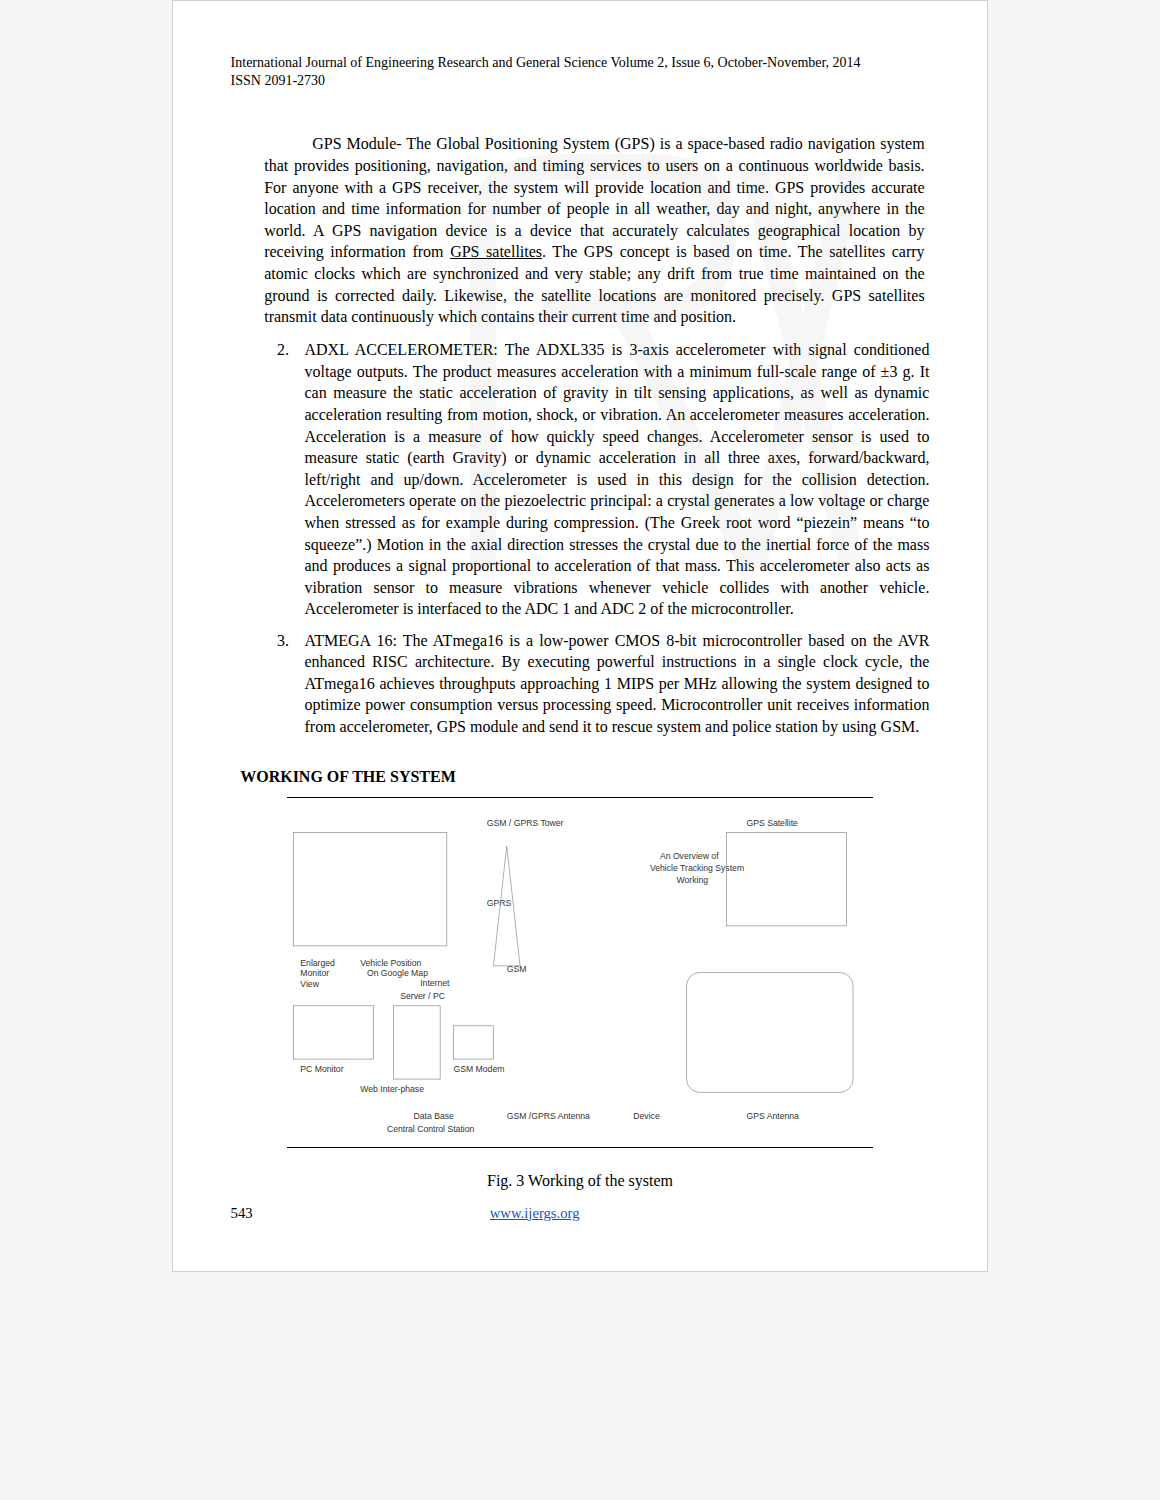International Journal of Engineering Research and General Science Volume 2, Issue 6, October-November, 2014
ISSN 2091-2730
GPS Module- The Global Positioning System (GPS) is a space-based radio navigation system that provides positioning, navigation, and timing services to users on a continuous worldwide basis. For anyone with a GPS receiver, the system will provide location and time. GPS provides accurate location and time information for number of people in all weather, day and night, anywhere in the world. A GPS navigation device is a device that accurately calculates geographical location by receiving information from GPS satellites. The GPS concept is based on time. The satellites carry atomic clocks which are synchronized and very stable; any drift from true time maintained on the ground is corrected daily. Likewise, the satellite locations are monitored precisely. GPS satellites transmit data continuously which contains their current time and position.
ADXL ACCELEROMETER: The ADXL335 is 3-axis accelerometer with signal conditioned voltage outputs. The product measures acceleration with a minimum full-scale range of ±3 g. It can measure the static acceleration of gravity in tilt sensing applications, as well as dynamic acceleration resulting from motion, shock, or vibration. An accelerometer measures acceleration. Acceleration is a measure of how quickly speed changes. Accelerometer sensor is used to measure static (earth Gravity) or dynamic acceleration in all three axes, forward/backward, left/right and up/down. Accelerometer is used in this design for the collision detection. Accelerometers operate on the piezoelectric principal: a crystal generates a low voltage or charge when stressed as for example during compression. (The Greek root word “piezein” means “to squeeze”.) Motion in the axial direction stresses the crystal due to the inertial force of the mass and produces a signal proportional to acceleration of that mass. This accelerometer also acts as vibration sensor to measure vibrations whenever vehicle collides with another vehicle. Accelerometer is interfaced to the ADC 1 and ADC 2 of the microcontroller.
ATMEGA 16: The ATmega16 is a low-power CMOS 8-bit microcontroller based on the AVR enhanced RISC architecture. By executing powerful instructions in a single clock cycle, the ATmega16 achieves throughputs approaching 1 MIPS per MHz allowing the system designed to optimize power consumption versus processing speed. Microcontroller unit receives information from accelerometer, GPS module and send it to rescue system and police station by using GSM.
WORKING OF THE SYSTEM
Fig. 3 Working of the system
543
www.ijergs.org